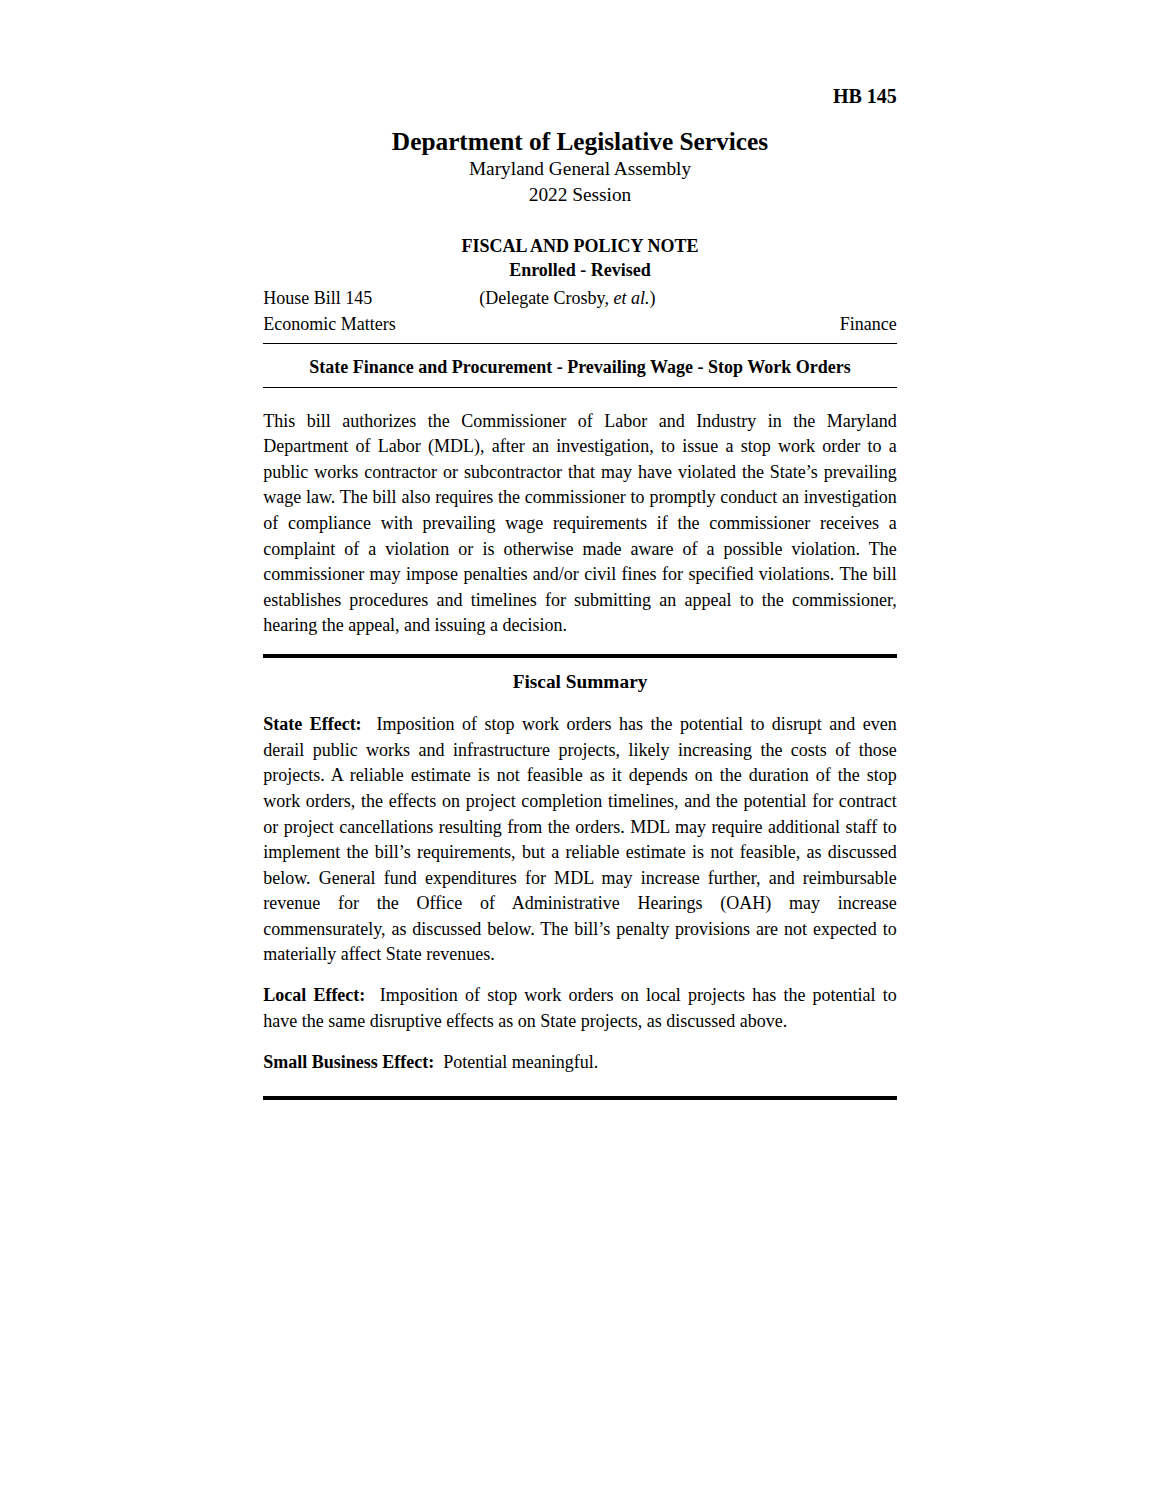HB 145
Department of Legislative Services
Maryland General Assembly
2022 Session
FISCAL AND POLICY NOTE Enrolled - Revised
| House Bill 145 | (Delegate Crosby, et al. ) | |
| Economic Matters | | Finance |
State Finance and Procurement - Prevailing Wage - Stop Work Orders
This bill authorizes the Commissioner of Labor and Industry in the Maryland Department of Labor (MDL), after an investigation, to issue a stop work order to a public works contractor or subcontractor that may have violated the State’s prevailing wage law. The bill also requires the commissioner to promptly conduct an investigation of compliance with prevailing wage requirements if the commissioner receives a complaint of a violation or is otherwise made aware of a possible violation. The commissioner may impose penalties and/or civil fines for specified violations. The bill establishes procedures and timelines for submitting an appeal to the commissioner, hearing the appeal, and issuing a decision.
Fiscal Summary
State Effect: Imposition of stop work orders has the potential to disrupt and even derail public works and infrastructure projects, likely increasing the costs of those projects. A reliable estimate is not feasible as it depends on the duration of the stop work orders, the effects on project completion timelines, and the potential for contract or project cancellations resulting from the orders. MDL may require additional staff to implement the bill’s requirements, but a reliable estimate is not feasible, as discussed below. General fund expenditures for MDL may increase further, and reimbursable revenue for the Office of Administrative Hearings (OAH) may increase commensurately, as discussed below. The bill’s penalty provisions are not expected to materially affect State revenues.
Local Effect: Imposition of stop work orders on local projects has the potential to have the same disruptive effects as on State projects, as discussed above.
Small Business Effect: Potential meaningful.